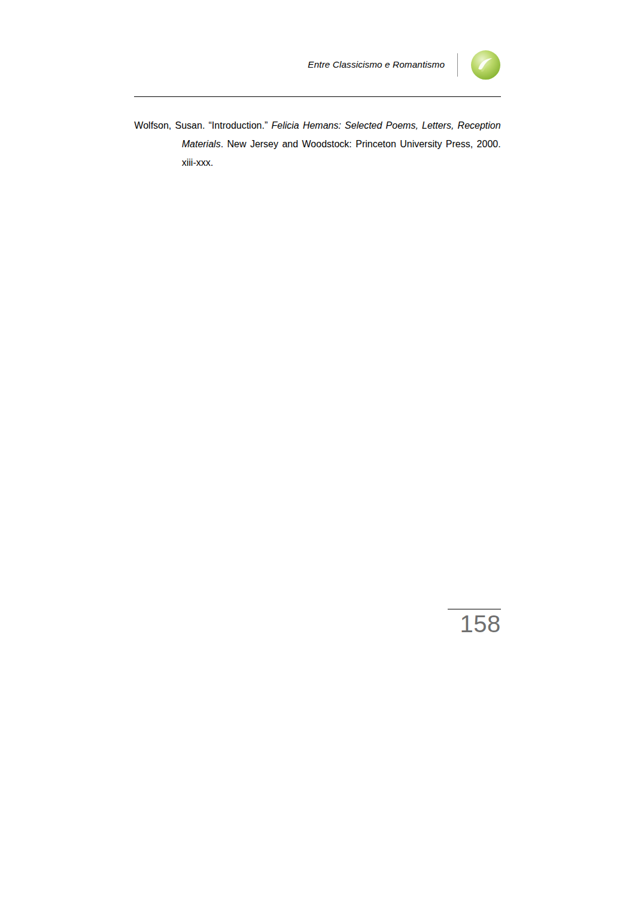Entre Classicismo e Romantismo
Wolfson, Susan. “Introduction.” Felicia Hemans: Selected Poems, Letters, Reception Materials. New Jersey and Woodstock: Princeton University Press, 2000. xiii-xxx.
158